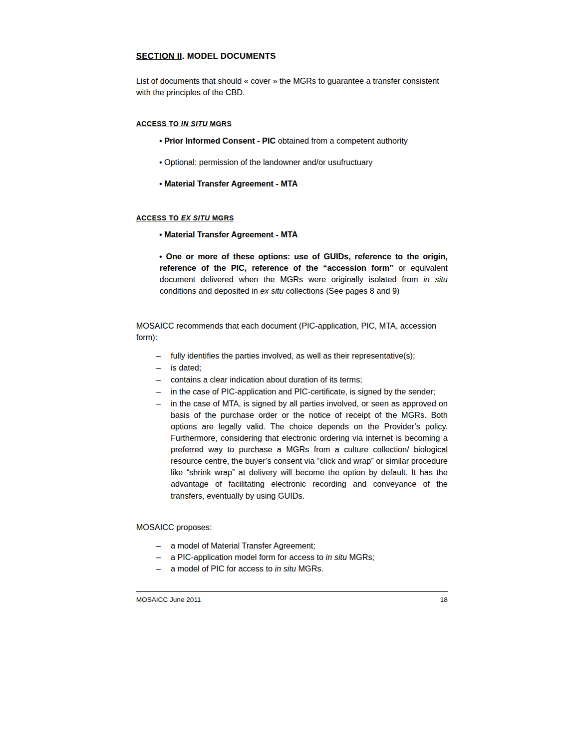SECTION II. MODEL DOCUMENTS
List of documents that should « cover » the MGRs to guarantee a transfer consistent with the principles of the CBD.
Access to in situ MGRs
• Prior Informed Consent - PIC obtained from a competent authority
• Optional: permission of the landowner and/or usufructuary
• Material Transfer Agreement - MTA
Access to ex situ MGRs
• Material Transfer Agreement - MTA
• One or more of these options: use of GUIDs, reference to the origin, reference of the PIC, reference of the “accession form” or equivalent document delivered when the MGRs were originally isolated from in situ conditions and deposited in ex situ collections (See pages 8 and 9)
MOSAICC recommends that each document (PIC-application, PIC, MTA, accession form):
fully identifies the parties involved, as well as their representative(s);
is dated;
contains a clear indication about duration of its terms;
in the case of PIC-application and PIC-certificate, is signed by the sender;
in the case of MTA, is signed by all parties involved, or seen as approved on basis of the purchase order or the notice of receipt of the MGRs. Both options are legally valid. The choice depends on the Provider’s policy. Furthermore, considering that electronic ordering via internet is becoming a preferred way to purchase a MGRs from a culture collection/ biological resource centre, the buyer’s consent via “click and wrap” or similar procedure like “shrink wrap” at delivery will become the option by default. It has the advantage of facilitating electronic recording and conveyance of the transfers, eventually by using GUIDs.
MOSAICC proposes:
a model of Material Transfer Agreement;
a PIC-application model form for access to in situ MGRs;
a model of PIC for access to in situ MGRs.
MOSAICC June 2011 18